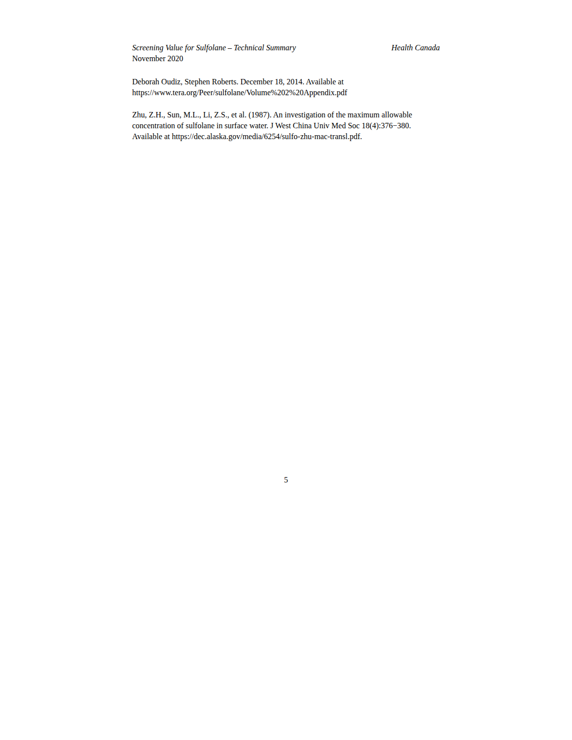Screening Value for Sulfolane – Technical Summary
Health Canada
November 2020
Deborah Oudiz, Stephen Roberts. December 18, 2014. Available at https://www.tera.org/Peer/sulfolane/Volume%202%20Appendix.pdf
Zhu, Z.H., Sun, M.L., Li, Z.S., et al. (1987). An investigation of the maximum allowable concentration of sulfolane in surface water. J West China Univ Med Soc 18(4):376−380. Available at https://dec.alaska.gov/media/6254/sulfo-zhu-mac-transl.pdf.
5